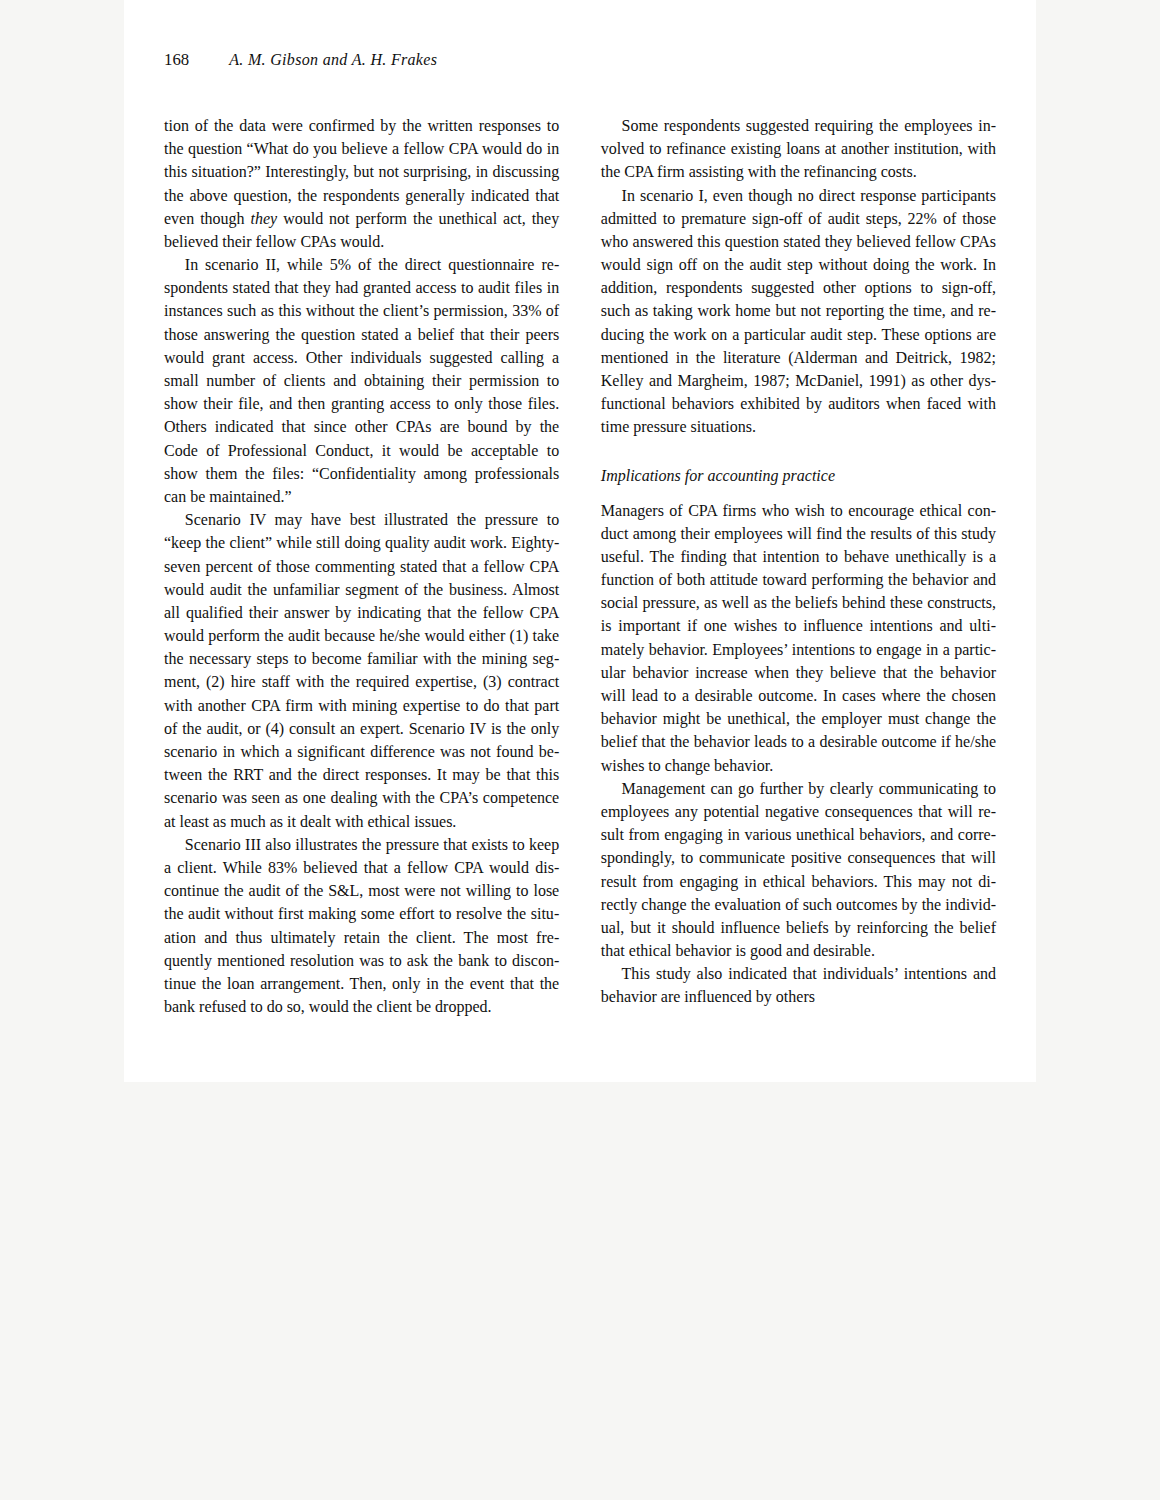168 A. M. Gibson and A. H. Frakes
tion of the data were confirmed by the written responses to the question “What do you believe a fellow CPA would do in this situation?” Interestingly, but not surprising, in discussing the above question, the respondents generally indicated that even though they would not perform the unethical act, they believed their fellow CPAs would.
In scenario II, while 5% of the direct questionnaire respondents stated that they had granted access to audit files in instances such as this without the client’s permission, 33% of those answering the question stated a belief that their peers would grant access. Other individuals suggested calling a small number of clients and obtaining their permission to show their file, and then granting access to only those files. Others indicated that since other CPAs are bound by the Code of Professional Conduct, it would be acceptable to show them the files: “Confidentiality among professionals can be maintained.”
Scenario IV may have best illustrated the pressure to “keep the client” while still doing quality audit work. Eighty-seven percent of those commenting stated that a fellow CPA would audit the unfamiliar segment of the business. Almost all qualified their answer by indicating that the fellow CPA would perform the audit because he/she would either (1) take the necessary steps to become familiar with the mining segment, (2) hire staff with the required expertise, (3) contract with another CPA firm with mining expertise to do that part of the audit, or (4) consult an expert. Scenario IV is the only scenario in which a significant difference was not found between the RRT and the direct responses. It may be that this scenario was seen as one dealing with the CPA’s competence at least as much as it dealt with ethical issues.
Scenario III also illustrates the pressure that exists to keep a client. While 83% believed that a fellow CPA would discontinue the audit of the S&L, most were not willing to lose the audit without first making some effort to resolve the situation and thus ultimately retain the client. The most frequently mentioned resolution was to ask the bank to discontinue the loan arrangement. Then, only in the event that the bank refused to do so, would the client be dropped.
Some respondents suggested requiring the employees involved to refinance existing loans at another institution, with the CPA firm assisting with the refinancing costs.
In scenario I, even though no direct response participants admitted to premature sign-off of audit steps, 22% of those who answered this question stated they believed fellow CPAs would sign off on the audit step without doing the work. In addition, respondents suggested other options to sign-off, such as taking work home but not reporting the time, and reducing the work on a particular audit step. These options are mentioned in the literature (Alderman and Deitrick, 1982; Kelley and Margheim, 1987; McDaniel, 1991) as other dysfunctional behaviors exhibited by auditors when faced with time pressure situations.
Implications for accounting practice
Managers of CPA firms who wish to encourage ethical conduct among their employees will find the results of this study useful. The finding that intention to behave unethically is a function of both attitude toward performing the behavior and social pressure, as well as the beliefs behind these constructs, is important if one wishes to influence intentions and ultimately behavior. Employees’ intentions to engage in a particular behavior increase when they believe that the behavior will lead to a desirable outcome. In cases where the chosen behavior might be unethical, the employer must change the belief that the behavior leads to a desirable outcome if he/she wishes to change behavior.
Management can go further by clearly communicating to employees any potential negative consequences that will result from engaging in various unethical behaviors, and correspondingly, to communicate positive consequences that will result from engaging in ethical behaviors. This may not directly change the evaluation of such outcomes by the individual, but it should influence beliefs by reinforcing the belief that ethical behavior is good and desirable.
This study also indicated that individuals’ intentions and behavior are influenced by others